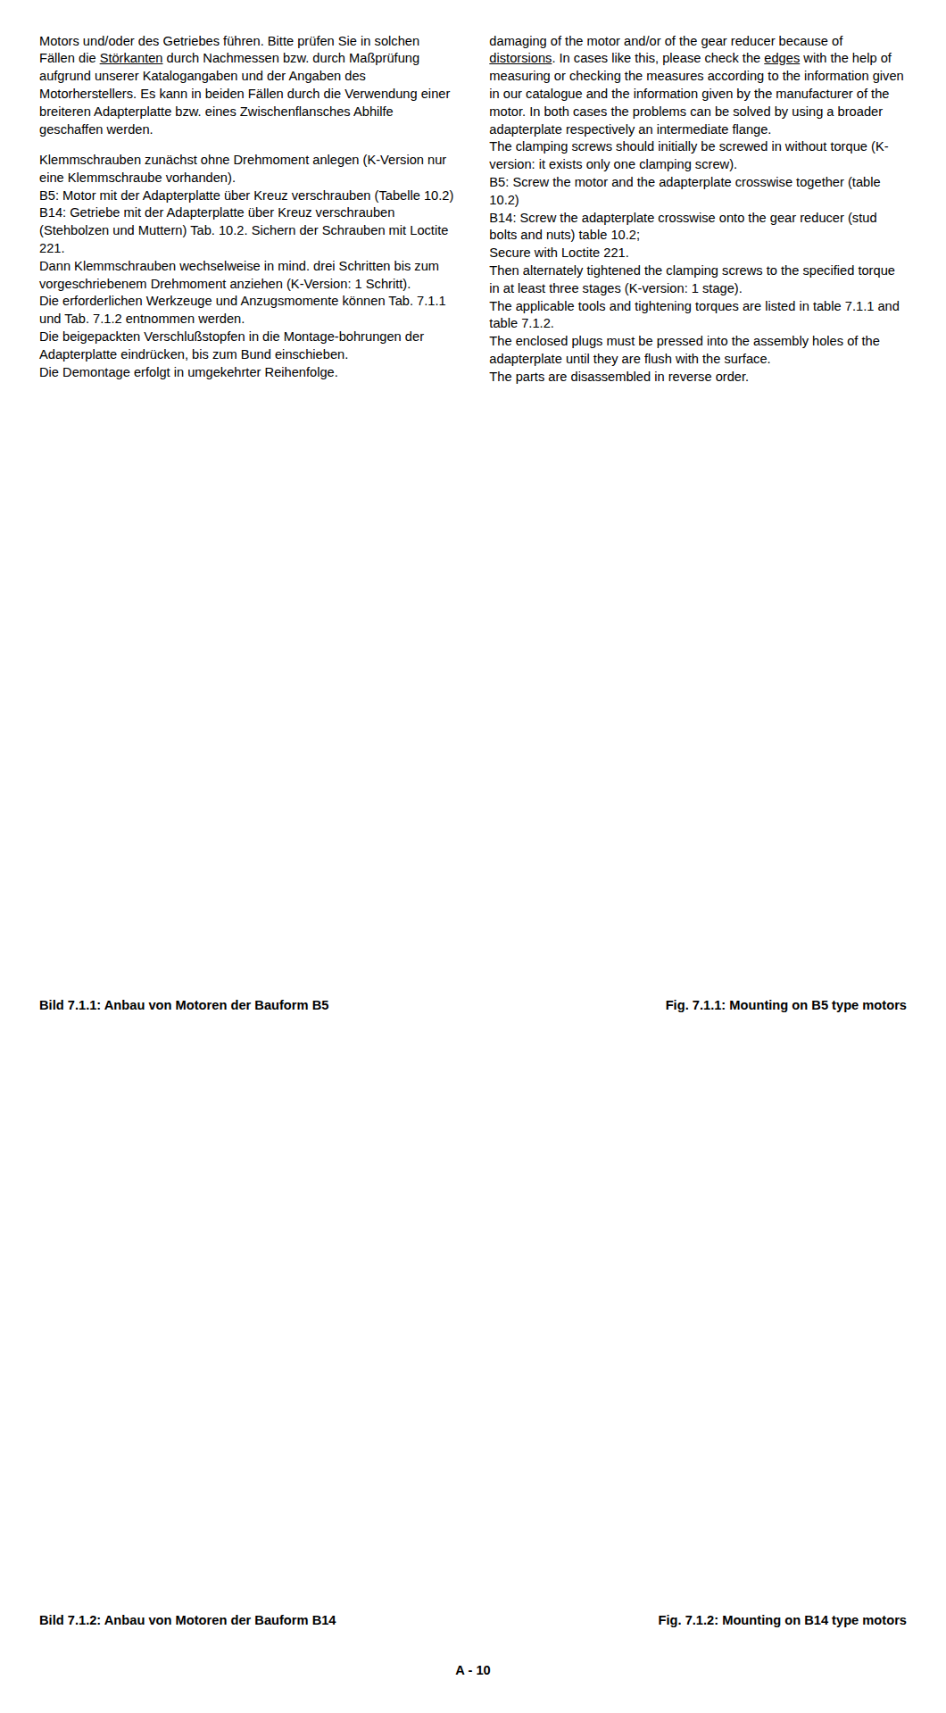Motors und/oder des Getriebes führen. Bitte prüfen Sie in solchen Fällen die Störkanten durch Nachmessen bzw. durch Maßprüfung aufgrund unserer Katalogangaben und der Angaben des Motorherstellers. Es kann in beiden Fällen durch die Verwendung einer breiteren Adapterplatte bzw. eines Zwischenflansches Abhilfe geschaffen werden.
Klemmschrauben zunächst ohne Drehmoment anlegen (K-Version nur eine Klemmschraube vorhanden).
B5: Motor mit der Adapterplatte über Kreuz verschrauben (Tabelle 10.2)
B14: Getriebe mit der Adapterplatte über Kreuz verschrauben (Stehbolzen und Muttern) Tab. 10.2. Sichern der Schrauben mit Loctite 221.
Dann Klemmschrauben wechselweise in mind. drei Schritten bis zum vorgeschriebenem Drehmoment anziehen (K-Version: 1 Schritt).
Die erforderlichen Werkzeuge und Anzugsmomente können Tab. 7.1.1 und Tab. 7.1.2 entnommen werden.
Die beigepackten Verschlußstopfen in die Montage-bohrungen der Adapterplatte eindrücken, bis zum Bund einschieben.
Die Demontage erfolgt in umgekehrter Reihenfolge.
damaging of the motor and/or of the gear reducer because of distorsions. In cases like this, please check the edges with the help of measuring or checking the measures according to the information given in our catalogue and the information given by the manufacturer of the motor. In both cases the problems can be solved by using a broader adapterplate respectively an intermediate flange.
The clamping screws should initially be screwed in without torque (K-version: it exists only one clamping screw).
B5: Screw the motor and the adapterplate crosswise together (table 10.2)
B14: Screw the adapterplate crosswise onto the gear reducer (stud bolts and nuts) table 10.2;
Secure with Loctite 221.
Then alternately tightened the clamping screws to the specified torque in at least three stages (K-version: 1 stage).
The applicable tools and tightening torques are listed in table 7.1.1 and table 7.1.2.
The enclosed plugs must be pressed into the assembly holes of the adapterplate until they are flush with the surface.
The parts are disassembled in reverse order.
Bild 7.1.1: Anbau von Motoren der Bauform B5 Fig. 7.1.1: Mounting on B5 type motors
Bild 7.1.2: Anbau von Motoren der Bauform B14 Fig. 7.1.2: Mounting on B14 type motors
A - 10